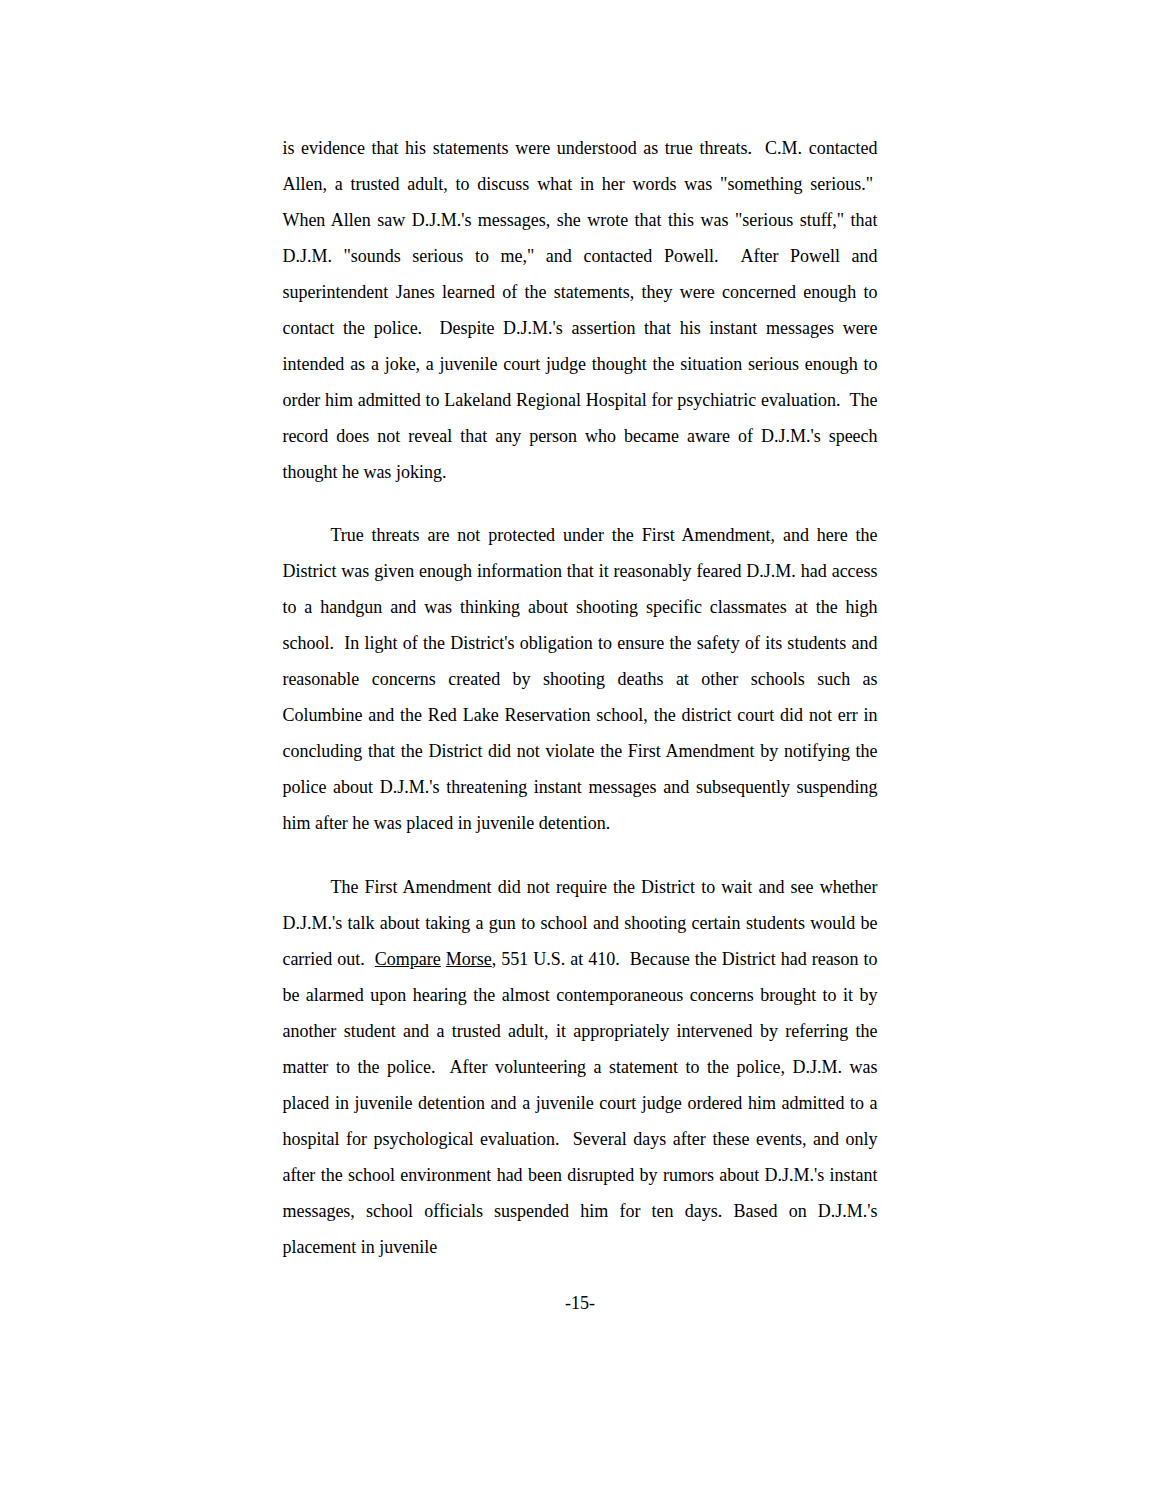is evidence that his statements were understood as true threats. C.M. contacted Allen, a trusted adult, to discuss what in her words was "something serious." When Allen saw D.J.M.'s messages, she wrote that this was "serious stuff," that D.J.M. "sounds serious to me," and contacted Powell. After Powell and superintendent Janes learned of the statements, they were concerned enough to contact the police. Despite D.J.M.'s assertion that his instant messages were intended as a joke, a juvenile court judge thought the situation serious enough to order him admitted to Lakeland Regional Hospital for psychiatric evaluation. The record does not reveal that any person who became aware of D.J.M.'s speech thought he was joking.
True threats are not protected under the First Amendment, and here the District was given enough information that it reasonably feared D.J.M. had access to a handgun and was thinking about shooting specific classmates at the high school. In light of the District's obligation to ensure the safety of its students and reasonable concerns created by shooting deaths at other schools such as Columbine and the Red Lake Reservation school, the district court did not err in concluding that the District did not violate the First Amendment by notifying the police about D.J.M.'s threatening instant messages and subsequently suspending him after he was placed in juvenile detention.
The First Amendment did not require the District to wait and see whether D.J.M.'s talk about taking a gun to school and shooting certain students would be carried out. Compare Morse, 551 U.S. at 410. Because the District had reason to be alarmed upon hearing the almost contemporaneous concerns brought to it by another student and a trusted adult, it appropriately intervened by referring the matter to the police. After volunteering a statement to the police, D.J.M. was placed in juvenile detention and a juvenile court judge ordered him admitted to a hospital for psychological evaluation. Several days after these events, and only after the school environment had been disrupted by rumors about D.J.M.'s instant messages, school officials suspended him for ten days. Based on D.J.M.'s placement in juvenile
-15-